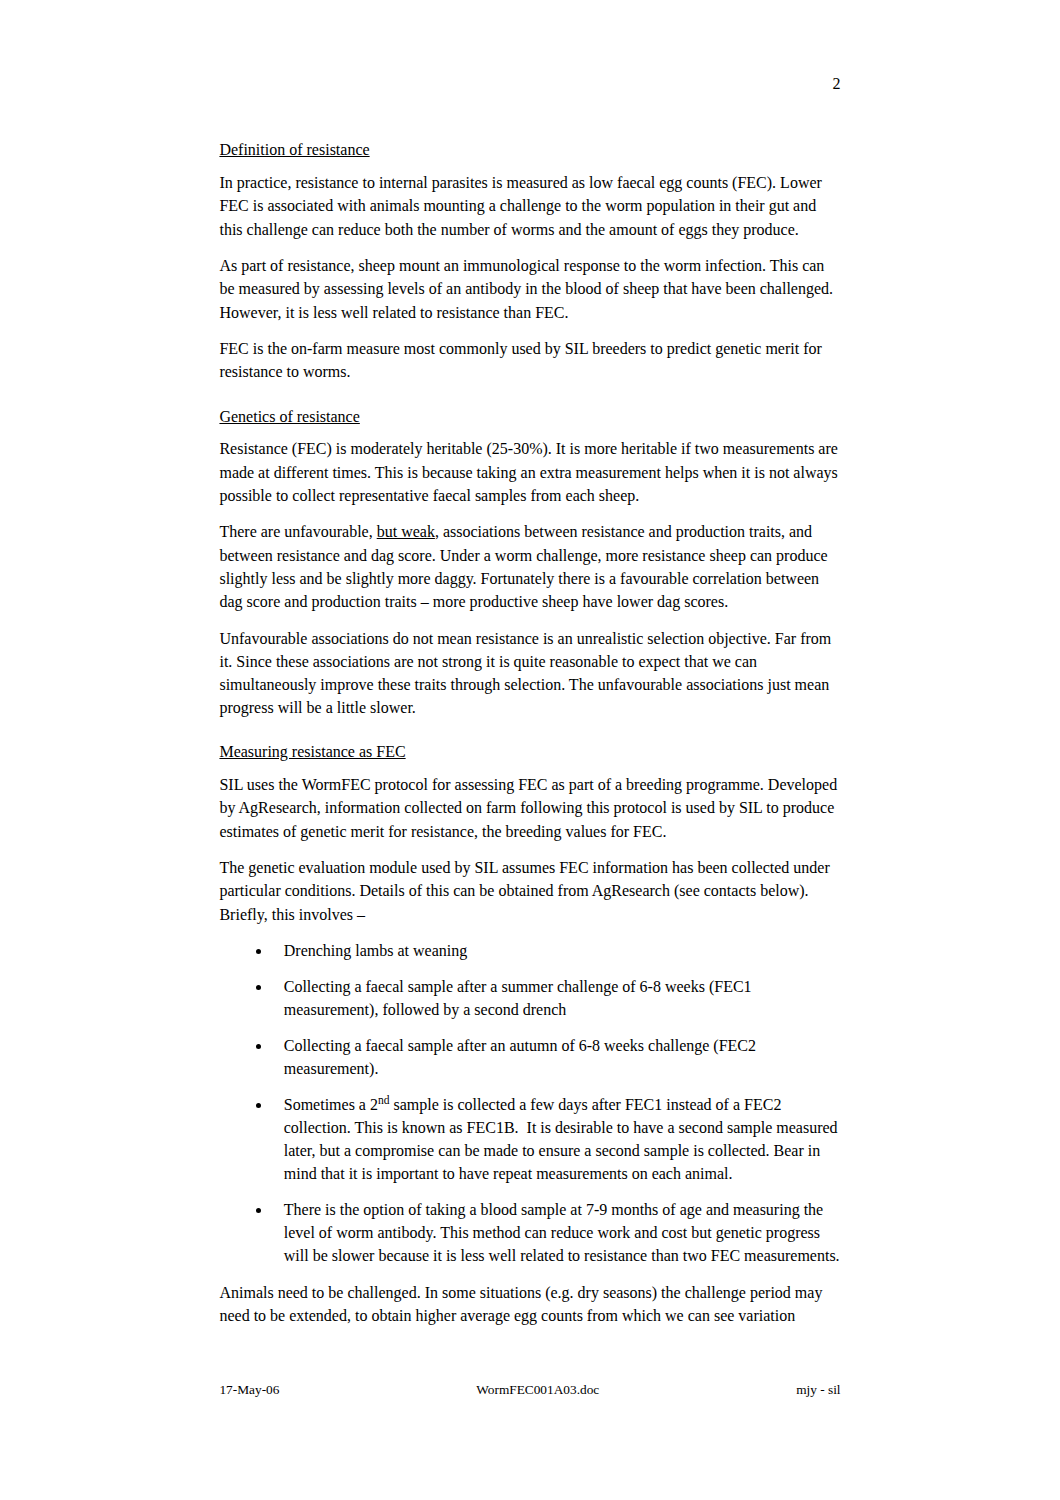2
Definition of resistance
In practice, resistance to internal parasites is measured as low faecal egg counts (FEC). Lower FEC is associated with animals mounting a challenge to the worm population in their gut and this challenge can reduce both the number of worms and the amount of eggs they produce.
As part of resistance, sheep mount an immunological response to the worm infection. This can be measured by assessing levels of an antibody in the blood of sheep that have been challenged. However, it is less well related to resistance than FEC.
FEC is the on-farm measure most commonly used by SIL breeders to predict genetic merit for resistance to worms.
Genetics of resistance
Resistance (FEC) is moderately heritable (25-30%). It is more heritable if two measurements are made at different times. This is because taking an extra measurement helps when it is not always possible to collect representative faecal samples from each sheep.
There are unfavourable, but weak, associations between resistance and production traits, and between resistance and dag score. Under a worm challenge, more resistance sheep can produce slightly less and be slightly more daggy. Fortunately there is a favourable correlation between dag score and production traits – more productive sheep have lower dag scores.
Unfavourable associations do not mean resistance is an unrealistic selection objective. Far from it. Since these associations are not strong it is quite reasonable to expect that we can simultaneously improve these traits through selection. The unfavourable associations just mean progress will be a little slower.
Measuring resistance as FEC
SIL uses the WormFEC protocol for assessing FEC as part of a breeding programme. Developed by AgResearch, information collected on farm following this protocol is used by SIL to produce estimates of genetic merit for resistance, the breeding values for FEC.
The genetic evaluation module used by SIL assumes FEC information has been collected under particular conditions. Details of this can be obtained from AgResearch (see contacts below). Briefly, this involves –
Drenching lambs at weaning
Collecting a faecal sample after a summer challenge of 6-8 weeks (FEC1 measurement), followed by a second drench
Collecting a faecal sample after an autumn of 6-8 weeks challenge (FEC2 measurement).
Sometimes a 2nd sample is collected a few days after FEC1 instead of a FEC2 collection. This is known as FEC1B. It is desirable to have a second sample measured later, but a compromise can be made to ensure a second sample is collected. Bear in mind that it is important to have repeat measurements on each animal.
There is the option of taking a blood sample at 7-9 months of age and measuring the level of worm antibody. This method can reduce work and cost but genetic progress will be slower because it is less well related to resistance than two FEC measurements.
Animals need to be challenged. In some situations (e.g. dry seasons) the challenge period may need to be extended, to obtain higher average egg counts from which we can see variation
17-May-06 WormFEC001A03.doc mjy - sil